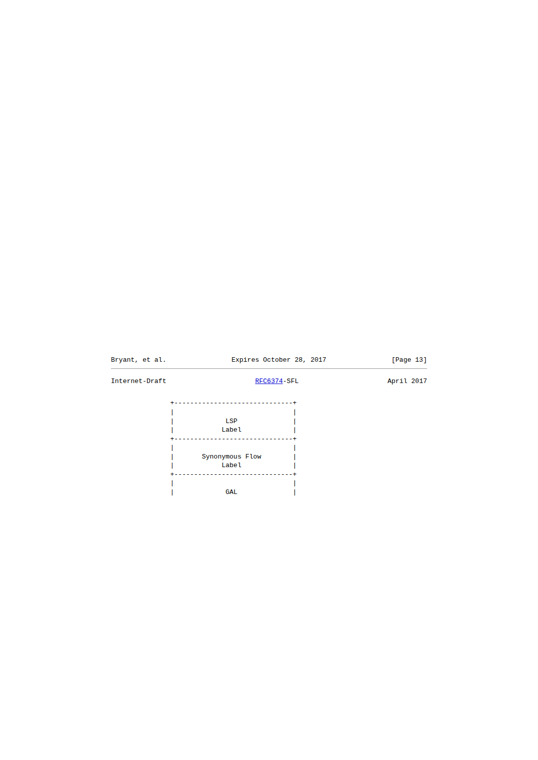Bryant, et al. Expires October 28, 2017 [Page 13]
Internet-Draft RFC6374-SFL April 2017
      +------------------------------+
      |                              |
      |             LSP              |
      |            Label             |
      +------------------------------+
      |                              |
      |       Synonymous Flow        |
      |            Label             |
      +------------------------------+
      |                              |
      |             GAL              |